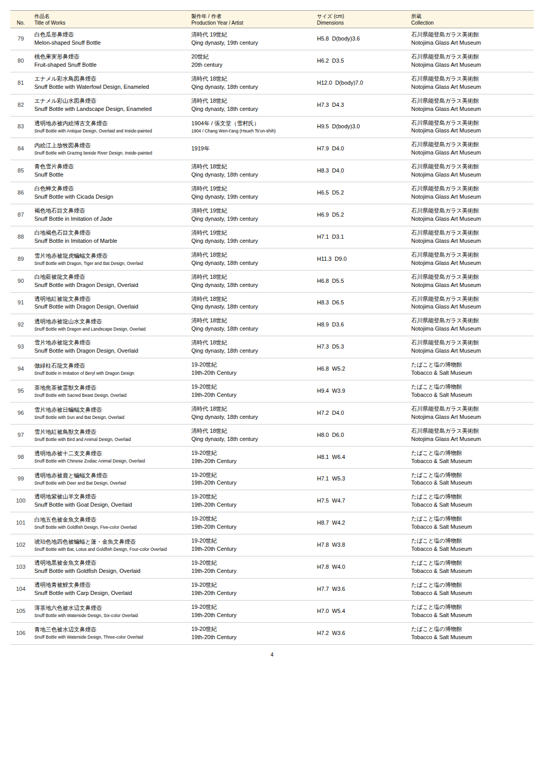| No. | 作品名 Title of Works | 製作年 / 作者 Production Year / Artist | サイズ (cm) Dimensions | 所蔵 Collection |
| --- | --- | --- | --- | --- |
| 79 | 白色瓜形鼻煙壺 Melon-shaped Snuff Bottle | 清時代 19世紀 Qing dynasty, 19th century | H5.8 D(body)3.6 | 石川県能登島ガラス美術館 Notojima Glass Art Museum |
| 80 | 桃色果実形鼻煙壺 Fruit-shaped Snuff Bottle | 20世紀 20th century | H6.2 D3.5 | 石川県能登島ガラス美術館 Notojima Glass Art Museum |
| 81 | エナメル彩水鳥図鼻煙壺 Snuff Bottle with Waterfowl Design, Enameled | 清時代 18世紀 Qing dynasty, 18th century | H12.0 D(body)7.0 | 石川県能登島ガラス美術館 Notojima Glass Art Museum |
| 82 | エナメル彩山水図鼻煙壺 Snuff Bottle with Landscape Design, Enameled | 清時代 18世紀 Qing dynasty, 18th century | H7.3 D4.3 | 石川県能登島ガラス美術館 Notojima Glass Art Museum |
| 83 | 透明地赤被内絵博古文鼻煙壺 Snuff Bottle with Antique Design, Overlaid and Inside-painted | 1904年 / 張文堂（雪村氏） 1904 / Chang Wen-t'ang (Hsueh Ts'un-shih) | H9.5 D(body)3.0 | 石川県能登島ガラス美術館 Notojima Glass Art Museum |
| 84 | 内絵江上放牧図鼻煙壺 Snuff Bottle with Grazing beside River Design, Inside-painted | 1919年 | H7.9 D4.0 | 石川県能登島ガラス美術館 Notojima Glass Art Museum |
| 85 | 青色雪片鼻煙壺 Snuff Bottle | 清時代 18世紀 Qing dynasty, 18th century | H8.3 D4.0 | 石川県能登島ガラス美術館 Notojima Glass Art Museum |
| 86 | 白色蝉文鼻煙壺 Snuff Bottle with Cicada Design | 清時代 19世紀 Qing dynasty, 19th century | H6.5 D5.2 | 石川県能登島ガラス美術館 Notojima Glass Art Museum |
| 87 | 褐色地石目文鼻煙壺 Snuff Bottle in Imitation of Jade | 清時代 19世紀 Qing dynasty, 19th century | H6.9 D5.2 | 石川県能登島ガラス美術館 Notojima Glass Art Museum |
| 88 | 白地褐色石目文鼻煙壺 Snuff Bottle in Imitation of Marble | 清時代 19世紀 Qing dynasty, 19th century | H7.1 D3.1 | 石川県能登島ガラス美術館 Notojima Glass Art Museum |
| 89 | 雪片地赤被龍虎蝙蝠文鼻煙壺 Snuff Bottle with Dragon, Tiger and Bat Design, Overlaid | 清時代 18世紀 Qing dynasty, 18th century | H11.3 D9.0 | 石川県能登島ガラス美術館 Notojima Glass Art Museum |
| 90 | 白地藍被龍文鼻煙壺 Snuff Bottle with Dragon Design, Overlaid | 清時代 18世紀 Qing dynasty, 18th century | H6.8 D5.5 | 石川県能登島ガラス美術館 Notojima Glass Art Museum |
| 91 | 透明地紅被龍文鼻煙壺 Snuff Bottle with Dragon Design, Overlaid | 清時代 18世紀 Qing dynasty, 18th century | H8.3 D6.5 | 石川県能登島ガラス美術館 Notojima Glass Art Museum |
| 92 | 透明地赤被龍山水文鼻煙壺 Snuff Bottle with Dragon and Landscape Design, Overlaid | 清時代 18世紀 Qing dynasty, 18th century | H8.9 D3.6 | 石川県能登島ガラス美術館 Notojima Glass Art Museum |
| 93 | 雪片地赤被龍文鼻煙壺 Snuff Bottle with Dragon Design, Overlaid | 清時代 18世紀 Qing dynasty, 18th century | H7.3 D5.3 | 石川県能登島ガラス美術館 Notojima Glass Art Museum |
| 94 | 倣緑柱石龍文鼻煙壺 Snuff Bottle in Imitation of Beryl with Dragon Design | 19-20世紀 19th-20th Century | H6.8 W5.2 | たばこと塩の博物館 Tobacco & Salt Museum |
| 95 | 茶地焦茶被霊獣文鼻煙壺 Snuff Bottle with Sacred Beast Design, Overlaid | 19-20世紀 19th-20th Century | H9.4 W3.9 | たばこと塩の博物館 Tobacco & Salt Museum |
| 96 | 雪片地赤被日蝙蝠文鼻煙壺 Snuff Bottle with Sun and Bat Design, Overlaid | 清時代 18世紀 Qing dynasty, 18th century | H7.2 D4.0 | 石川県能登島ガラス美術館 Notojima Glass Art Museum |
| 97 | 雪片地紅被鳥獣文鼻煙壺 Snuff Bottle with Bird and Animal Design, Overlaid | 清時代 18世紀 Qing dynasty, 18th century | H8.0 D6.0 | 石川県能登島ガラス美術館 Notojima Glass Art Museum |
| 98 | 透明地赤被十二支文鼻煙壺 Snuff Bottle with Chinese Zodiac Animal Design, Overlaid | 19-20世紀 19th-20th Century | H8.1 W6.4 | たばこと塩の博物館 Tobacco & Salt Museum |
| 99 | 透明地赤被鹿と蝙蝠文鼻煙壺 Snuff Bottle with Deer and Bat Design, Overlaid | 19-20世紀 19th-20th Century | H7.1 W5.3 | たばこと塩の博物館 Tobacco & Salt Museum |
| 100 | 透明地紫被山羊文鼻煙壺 Snuff Bottle with Goat Design, Overlaid | 19-20世紀 19th-20th Century | H7.5 W4.7 | たばこと塩の博物館 Tobacco & Salt Museum |
| 101 | 白地五色被金魚文鼻煙壺 Snuff Bottle with Goldfish Design, Five-color Overlaid | 19-20世紀 19th-20th Century | H8.7 W4.2 | たばこと塩の博物館 Tobacco & Salt Museum |
| 102 | 琥珀色地四色被蝙蝠と蓮・金魚文鼻煙壺 Snuff Bottle with Bat, Lotus and Goldfish Design, Four-color Overlaid | 19-20世紀 19th-20th Century | H7.8 W3.8 | たばこと塩の博物館 Tobacco & Salt Museum |
| 103 | 透明地黒被金魚文鼻煙壺 Snuff Bottle with Goldfish Design, Overlaid | 19-20世紀 19th-20th Century | H7.8 W4.0 | たばこと塩の博物館 Tobacco & Salt Museum |
| 104 | 透明地青被鯉文鼻煙壺 Snuff Bottle with Carp Design, Overlaid | 19-20世紀 19th-20th Century | H7.7 W3.6 | たばこと塩の博物館 Tobacco & Salt Museum |
| 105 | 薄茶地六色被水辺文鼻煙壺 Snuff Bottle with Waterside Design, Six-color Overlaid | 19-20世紀 19th-20th Century | H7.0 W5.4 | たばこと塩の博物館 Tobacco & Salt Museum |
| 106 | 青地三色被水辺文鼻煙壺 Snuff Bottle with Waterside Design, Three-color Overlaid | 19-20世紀 19th-20th Century | H7.2 W3.6 | たばこと塩の博物館 Tobacco & Salt Museum |
4